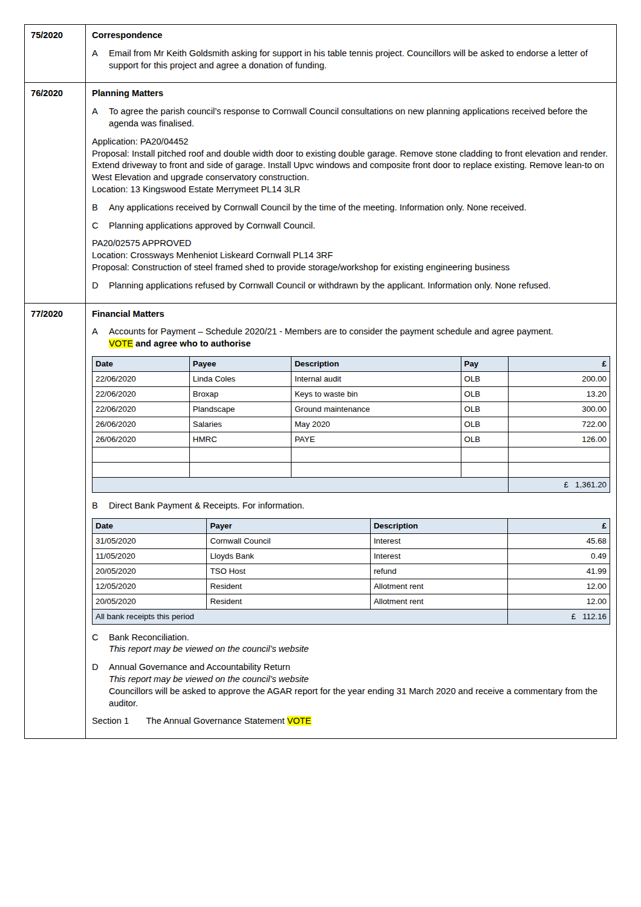| 75/2020 | Correspondence A Email from Mr Keith Goldsmith asking for support in his table tennis project. Councillors will be asked to endorse a letter of support for this project and agree a donation of funding. |
| 76/2020 | Planning Matters A To agree the parish council’s response to Cornwall Council consultations on new planning applications received before the agenda was finalised. Application: PA20/04452 Proposal: Install pitched roof and double width door to existing double garage. Remove stone cladding to front elevation and render. Extend driveway to front and side of garage. Install Upvc windows and composite front door to replace existing. Remove lean-to on West Elevation and upgrade conservatory construction. Location: 13 Kingswood Estate Merrymeet PL14 3LR B Any applications received by Cornwall Council by the time of the meeting. Information only. None received. C Planning applications approved by Cornwall Council. PA20/02575 APPROVED Location: Crossways Menheniot Liskeard Cornwall PL14 3RF Proposal: Construction of steel framed shed to provide storage/workshop for existing engineering business D Planning applications refused by Cornwall Council or withdrawn by the applicant. Information only. None refused. |
| 77/2020 | Financial Matters A Accounts for Payment – Schedule 2020/21 - Members are to consider the payment schedule and agree payment. VOTE and agree who to authorise / Date / Payee / Description / Pay / £ / / --- / --- / --- / --- / --- / / 22/06/2020 / Linda Coles / Internal audit / OLB / 200.00 / / 22/06/2020 / Broxap / Keys to waste bin / OLB / 13.20 / / 22/06/2020 / Plandscape / Ground maintenance / OLB / 300.00 / / 26/06/2020 / Salaries / May 2020 / OLB / 722.00 / / 26/06/2020 / HMRC / PAYE / OLB / 126.00 / / / £ 1,361.20 / B Direct Bank Payment & Receipts. For information. / Date / Payer / Description / £ / / --- / --- / --- / --- / / 31/05/2020 / Cornwall Council / Interest / 45.68 / / 11/05/2020 / Lloyds Bank / Interest / 0.49 / / 20/05/2020 / TSO Host / refund / 41.99 / / 12/05/2020 / Resident / Allotment rent / 12.00 / / 20/05/2020 / Resident / Allotment rent / 12.00 / / All bank receipts this period / £ 112.16 / C Bank Reconciliation. This report may be viewed on the council’s website D Annual Governance and Accountability Return This report may be viewed on the council’s website Councillors will be asked to approve the AGAR report for the year ending 31 March 2020 and receive a commentary from the auditor. Section 1 The Annual Governance Statement VOTE |